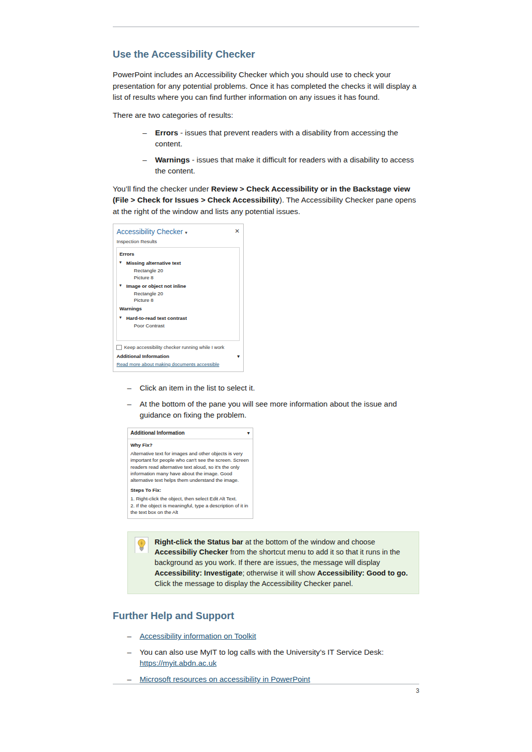Use the Accessibility Checker
PowerPoint includes an Accessibility Checker which you should use to check your presentation for any potential problems. Once it has completed the checks it will display a list of results where you can find further information on any issues it has found.
There are two categories of results:
Errors - issues that prevent readers with a disability from accessing the content.
Warnings - issues that make it difficult for readers with a disability to access the content.
You’ll find the checker under Review > Check Accessibility or in the Backstage view (File > Check for Issues > Check Accessibility). The Accessibility Checker pane opens at the right of the window and lists any potential issues.
Accessibility Checker▾
✕
Inspection Results
Errors
▾
Missing alternative text
Rectangle 20
Picture 8
▾
Image or object not inline
Rectangle 20
Picture 8
Warnings
▾
Hard-to-read text contrast
Poor Contrast
Keep accessibility checker running while I work
Additional Information
▾
Read more about making documents accessible
Click an item in the list to select it.
At the bottom of the pane you will see more information about the issue and guidance on fixing the problem.
Additional Information
▾
Why Fix?
Alternative text for images and other objects is very important for people who can't see the screen. Screen readers read alternative text aloud, so it's the only information many have about the image. Good alternative text helps them understand the image.
Steps To Fix:
1. Right-click the object, then select Edit Alt Text.
2. If the object is meaningful, type a description of it in the text box on the Alt
Right-click the Status bar at the bottom of the window and choose Accessibiliy Checker from the shortcut menu to add it so that it runs in the background as you work. If there are issues, the message will display Accessibility: Investigate; otherwise it will show Accessibility: Good to go. Click the message to display the Accessibility Checker panel.
Further Help and Support
Accessibility information on Toolkit
You can also use MyIT to log calls with the University’s IT Service Desk: https://myit.abdn.ac.uk
Microsoft resources on accessibility in PowerPoint
3